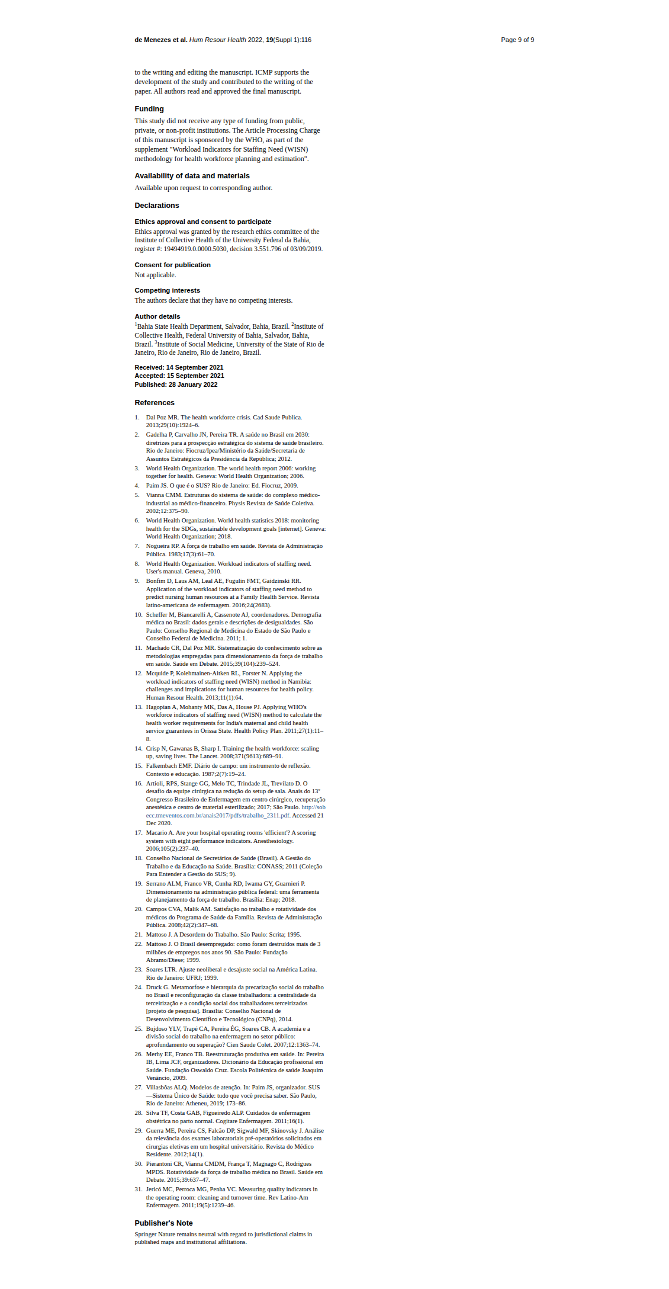de Menezes et al. Hum Resour Health 2022, 19(Suppl 1):116
Page 9 of 9
to the writing and editing the manuscript. ICMP supports the development of the study and contributed to the writing of the paper. All authors read and approved the final manuscript.
Funding
This study did not receive any type of funding from public, private, or non-profit institutions. The Article Processing Charge of this manuscript is sponsored by the WHO, as part of the supplement "Workload Indicators for Staffing Need (WISN) methodology for health workforce planning and estimation".
Availability of data and materials
Available upon request to corresponding author.
Declarations
Ethics approval and consent to participate
Ethics approval was granted by the research ethics committee of the Institute of Collective Health of the University Federal da Bahia, register #: 19494919.0.0000.5030, decision 3.551.796 of 03/09/2019.
Consent for publication
Not applicable.
Competing interests
The authors declare that they have no competing interests.
Author details
1Bahia State Health Department, Salvador, Bahia, Brazil. 2Institute of Collective Health, Federal University of Bahia, Salvador, Bahia, Brazil. 3Institute of Social Medicine, University of the State of Rio de Janeiro, Rio de Janeiro, Rio de Janeiro, Brazil.
Received: 14 September 2021 Accepted: 15 September 2021 Published: 28 January 2022
References
Dal Poz MR. The health workforce crisis. Cad Saude Publica. 2013;29(10):1924–6.
Gadelha P, Carvalho JN, Pereira TR. A saúde no Brasil em 2030: diretrizes para a prospecção estratégica do sistema de saúde brasileiro. Rio de Janeiro: Fiocruz/Ipea/Ministério da Saúde/Secretaria de Assuntos Estratégicos da Presidência da República; 2012.
World Health Organization. The world health report 2006: working together for health. Geneva: World Health Organization; 2006.
Paim JS. O que é o SUS? Rio de Janeiro: Ed. Fiocruz, 2009.
Vianna CMM. Estruturas do sistema de saúde: do complexo médico-industrial ao médico-financeiro. Physis Revista de Saúde Coletiva. 2002;12:375–90.
World Health Organization. World health statistics 2018: monitoring health for the SDGs, sustainable development goals [internet]. Geneva: World Health Organization; 2018.
Nogueira RP. A força de trabalho em saúde. Revista de Administração Pública. 1983;17(3):61–70.
World Health Organization. Workload indicators of staffing need. User's manual. Geneva, 2010.
Bonfim D, Laus AM, Leal AE, Fugulin FMT, Gaidzinski RR. Application of the workload indicators of staffing need method to predict nursing human resources at a Family Health Service. Revista latino-americana de enfermagem. 2016;24(2683).
Scheffer M, Biancarelli A, Cassenote AJ, coordenadores. Demografia médica no Brasil: dados gerais e descrições de desigualdades. São Paulo: Conselho Regional de Medicina do Estado de São Paulo e Conselho Federal de Medicina. 2011; 1.
Machado CR, Dal Poz MR. Sistematização do conhecimento sobre as metodologias empregadas para dimensionamento da força de trabalho em saúde. Saúde em Debate. 2015;39(104):239–524.
Mcquide P, Kolehmainen-Aitken RL, Forster N. Applying the workload indicators of staffing need (WISN) method in Namibia: challenges and implications for human resources for health policy. Human Resour Health. 2013;11(1):64.
Hagopian A, Mohanty MK, Das A, House PJ. Applying WHO's workforce indicators of staffing need (WISN) method to calculate the health worker requirements for India's maternal and child health service guarantees in Orissa State. Health Policy Plan. 2011;27(1):11–8.
Crisp N, Gawanas B, Sharp I. Training the health workforce: scaling up, saving lives. The Lancet. 2008;371(9613):689–91.
Falkembach EMF. Diário de campo: um instrumento de reflexão. Contexto e educação. 1987;2(7):19–24.
Artioli, RPS, Stange GG, Melo TC, Trindade JL, Trevilato D. O desafio da equipe cirúrgica na redução do setup de sala. Anais do 13º Congresso Brasileiro de Enfermagem em centro cirúrgico, recuperação anestésica e centro de material esterilizado; 2017; São Paulo. http://sobecc.tmeventos.com.br/anais2017/pdfs/trabalho_2311.pdf. Accessed 21 Dec 2020.
Macario A. Are your hospital operating rooms 'efficient'? A scoring system with eight performance indicators. Anesthesiology. 2006;105(2):237–40.
Conselho Nacional de Secretários de Saúde (Brasil). A Gestão do Trabalho e da Educação na Saúde. Brasília: CONASS; 2011 (Coleção Para Entender a Gestão do SUS; 9).
Serrano ALM, Franco VR, Cunha RD, Iwama GY, Guarnieri P. Dimensionamento na administração pública federal: uma ferramenta de planejamento da força de trabalho. Brasília: Enap; 2018.
Campos CVA, Malik AM. Satisfação no trabalho e rotatividade dos médicos do Programa de Saúde da Família. Revista de Administração Pública. 2008;42(2):347–68.
Mattoso J. A Desordem do Trabalho. São Paulo: Scrita; 1995.
Mattoso J. O Brasil desempregado: como foram destruídos mais de 3 milhões de empregos nos anos 90. São Paulo: Fundação Abramo/Diese; 1999.
Soares LTR. Ajuste neoliberal e desajuste social na América Latina. Rio de Janeiro: UFRJ; 1999.
Druck G. Metamorfose e hierarquia da precarização social do trabalho no Brasil e reconfiguração da classe trabalhadora: a centralidade da terceirização e a condição social dos trabalhadores terceirizados [projeto de pesquisa]. Brasília: Conselho Nacional de Desenvolvimento Científico e Tecnológico (CNPq), 2014.
Bujdoso YLV, Trapé CA, Pereira ÉG, Soares CB. A academia e a divisão social do trabalho na enfermagem no setor público: aprofundamento ou superação? Cien Saude Colet. 2007;12:1363–74.
Merhy EE, Franco TB. Reestruturação produtiva em saúde. In: Pereira IB, Lima JCF, organizadores. Dicionário da Educação profissional em Saúde. Fundação Oswaldo Cruz. Escola Politécnica de saúde Joaquim Venâncio, 2009.
Villasbôas ALQ. Modelos de atenção. In: Paim JS, organizador. SUS—Sistema Único de Saúde: tudo que você precisa saber. São Paulo, Rio de Janeiro: Atheneu, 2019; 173–86.
Silva TF, Costa GAB, Figueiredo ALP. Cuidados de enfermagem obstétrica no parto normal. Cogitare Enfermagem. 2011;16(1).
Guerra ME, Pereira CS, Falcão DP, Sigwald MF, Skinovsky J. Análise da relevância dos exames laboratoriais pré-operatórios solicitados em cirurgias eletivas em um hospital universitário. Revista do Médico Residente. 2012;14(1).
Pierantoni CR, Vianna CMDM, França T, Magnago C, Rodrigues MPDS. Rotatividade da força de trabalho médica no Brasil. Saúde em Debate. 2015;39:637–47.
Jericó MC, Perroca MG, Penha VC. Measuring quality indicators in the operating room: cleaning and turnover time. Rev Latino-Am Enfermagem. 2011;19(5):1239–46.
Publisher's Note
Springer Nature remains neutral with regard to jurisdictional claims in published maps and institutional affiliations.